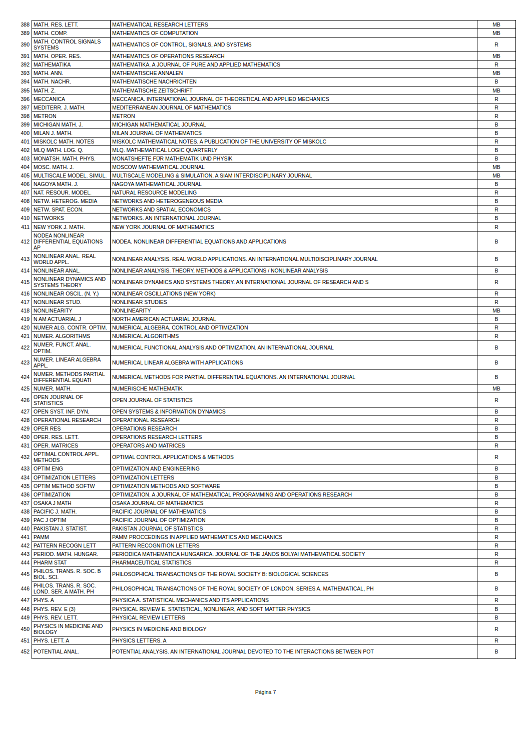| 388 | MATH. RES. LETT. | MATHEMATICAL RESEARCH LETTERS | MB |
| 389 | MATH. COMP. | MATHEMATICS OF COMPUTATION | MB |
| 390 | MATH. CONTROL SIGNALS SYSTEMS | MATHEMATICS OF CONTROL, SIGNALS, AND SYSTEMS | R |
| 391 | MATH. OPER. RES. | MATHEMATICS OF OPERATIONS RESEARCH | MB |
| 392 | MATHEMATIKA | MATHEMATIKA. A JOURNAL OF PURE AND APPLIED MATHEMATICS | R |
| 393 | MATH. ANN. | MATHEMATISCHE ANNALEN | MB |
| 394 | MATH. NACHR. | MATHEMATISCHE NACHRICHTEN | B |
| 395 | MATH. Z. | MATHEMATISCHE ZEITSCHRIFT | MB |
| 396 | MECCANICA | MECCANICA. INTERNATIONAL JOURNAL OF THEORETICAL AND APPLIED MECHANICS | R |
| 397 | MEDITERR. J. MATH. | MEDITERRANEAN JOURNAL OF MATHEMATICS | R |
| 398 | METRON | METRON | R |
| 399 | MICHIGAN MATH. J. | MICHIGAN MATHEMATICAL JOURNAL | B |
| 400 | MILAN J. MATH. | MILAN JOURNAL OF MATHEMATICS | B |
| 401 | MISKOLC MATH. NOTES | MISKOLC MATHEMATICAL NOTES. A PUBLICATION OF THE UNIVERSITY OF MISKOLC | R |
| 402 | MLQ MATH. LOG. Q. | MLQ. MATHEMATICAL LOGIC QUARTERLY | B |
| 403 | MONATSH. MATH. PHYS. | MONATSHEFTE FÜR MATHEMATIK UND PHYSIK | B |
| 404 | MOSC. MATH. J. | MOSCOW MATHEMATICAL JOURNAL | MB |
| 405 | MULTISCALE MODEL. SIMUL. | MULTISCALE MODELING & SIMULATION. A SIAM INTERDISCIPLINARY JOURNAL | MB |
| 406 | NAGOYA MATH. J. | NAGOYA MATHEMATICAL JOURNAL | B |
| 407 | NAT. RESOUR. MODEL. | NATURAL RESOURCE MODELING | R |
| 408 | NETW. HETEROG. MEDIA | NETWORKS AND HETEROGENEOUS MEDIA | B |
| 409 | NETW. SPAT. ECON. | NETWORKS AND SPATIAL ECONOMICS | R |
| 410 | NETWORKS | NETWORKS. AN INTERNATIONAL JOURNAL | B |
| 411 | NEW YORK J. MATH. | NEW YORK JOURNAL OF MATHEMATICS | R |
| 412 | NODEA NONLINEAR DIFFERENTIAL EQUATIONS AP | NODEA. NONLINEAR DIFFERENTIAL EQUATIONS AND APPLICATIONS | B |
| 413 | NONLINEAR ANAL. REAL WORLD APPL. | NONLINEAR ANALYSIS. REAL WORLD APPLICATIONS. AN INTERNATIONAL MULTIDISCIPLINARY JOURNAL | B |
| 414 | NONLINEAR ANAL. | NONLINEAR ANALYSIS. THEORY, METHODS & APPLICATIONS / NONLINEAR ANALYSIS | B |
| 415 | NONLINEAR DYNAMICS AND SYSTEMS THEORY | NONLINEAR DYNAMICS AND SYSTEMS THEORY. AN INTERNATIONAL JOURNAL OF RESEARCH AND S | R |
| 416 | NONLINEAR OSCIL. (N. Y.) | NONLINEAR OSCILLATIONS (NEW YORK) | R |
| 417 | NONLINEAR STUD. | NONLINEAR STUDIES | R |
| 418 | NONLINEARITY | NONLINEARITY | MB |
| 419 | N AM ACTUARIAL J | NORTH AMERICAN ACTUARIAL JOURNAL | B |
| 420 | NUMER ALG. CONTR. OPTIM. | NUMERICAL ALGEBRA, CONTROL AND OPTIMIZATION | R |
| 421 | NUMER. ALGORITHMS | NUMERICAL ALGORITHMS | R |
| 422 | NUMER. FUNCT. ANAL. OPTIM. | NUMERICAL FUNCTIONAL ANALYSIS AND OPTIMIZATION. AN INTERNATIONAL JOURNAL | B |
| 423 | NUMER. LINEAR ALGEBRA APPL. | NUMERICAL LINEAR ALGEBRA WITH APPLICATIONS | B |
| 424 | NUMER. METHODS PARTIAL DIFFERENTIAL EQUATI | NUMERICAL METHODS FOR PARTIAL DIFFERENTIAL EQUATIONS. AN INTERNATIONAL JOURNAL | B |
| 425 | NUMER. MATH. | NUMERISCHE MATHEMATIK | MB |
| 426 | OPEN JOURNAL OF STATISTICS | OPEN JOURNAL OF STATISTICS | R |
| 427 | OPEN SYST. INF. DYN. | OPEN SYSTEMS & INFORMATION DYNAMICS | B |
| 428 | OPERATIONAL RESEARCH | OPERATIONAL RESEARCH | R |
| 429 | OPER RES | OPERATIONS RESEARCH | B |
| 430 | OPER. RES. LETT. | OPERATIONS RESEARCH LETTERS | B |
| 431 | OPER. MATRICES | OPERATORS AND MATRICES | R |
| 432 | OPTIMAL CONTROL APPL. METHODS | OPTIMAL CONTROL APPLICATIONS & METHODS | R |
| 433 | OPTIM ENG | OPTIMIZATION AND ENGINEERING | B |
| 434 | OPTIMIZATION LETTERS | OPTIMIZATION LETTERS | B |
| 435 | OPTIM METHOD SOFTW | OPTIMIZATION METHODS AND SOFTWARE | B |
| 436 | OPTIMIZATION | OPTIMIZATION. A JOURNAL OF MATHEMATICAL PROGRAMMING AND OPERATIONS RESEARCH | B |
| 437 | OSAKA J MATH | OSAKA JOURNAL OF MATHEMATICS | R |
| 438 | PACIFIC J. MATH. | PACIFIC JOURNAL OF MATHEMATICS | B |
| 439 | PAC J OPTIM | PACIFIC JOURNAL OF OPTIMIZATION | B |
| 440 | PAKISTAN J. STATIST. | PAKISTAN JOURNAL OF STATISTICS | R |
| 441 | PAMM | PAMM PROCCEDINGS IN APPLIED MATHEMATICS AND MECHANICS | R |
| 442 | PATTERN RECOGN LETT | PATTERN RECOGNITION LETTERS | R |
| 443 | PERIOD. MATH. HUNGAR. | PERIODICA MATHEMATICA HUNGARICA. JOURNAL OF THE JÁNOS BOLYAI MATHEMATICAL SOCIETY | R |
| 444 | PHARM STAT | PHARMACEUTICAL STATISTICS | R |
| 445 | PHILOS. TRANS. R. SOC. B BIOL. SCI. | PHILOSOPHICAL TRANSACTIONS OF THE ROYAL SOCIETY B: BIOLOGICAL SCIENCES | B |
| 446 | PHILOS. TRANS. R. SOC. LOND. SER. A MATH. PH | PHILOSOPHICAL TRANSACTIONS OF THE ROYAL SOCIETY OF LONDON. SERIES A. MATHEMATICAL, PH | B |
| 447 | PHYS. A | PHYSICA A. STATISTICAL MECHANICS AND ITS APPLICATIONS | R |
| 448 | PHYS. REV. E (3) | PHYSICAL REVIEW E. STATISTICAL, NONLINEAR, AND SOFT MATTER PHYSICS | B |
| 449 | PHYS. REV. LETT. | PHYSICAL REVIEW LETTERS | B |
| 450 | PHYSICS IN MEDICINE AND BIOLOGY | PHYSICS IN MEDICINE AND BIOLOGY | R |
| 451 | PHYS. LETT. A | PHYSICS LETTERS. A | R |
| 452 | POTENTIAL ANAL. | POTENTIAL ANALYSIS. AN INTERNATIONAL JOURNAL DEVOTED TO THE INTERACTIONS BETWEEN POT | B |
Página 7